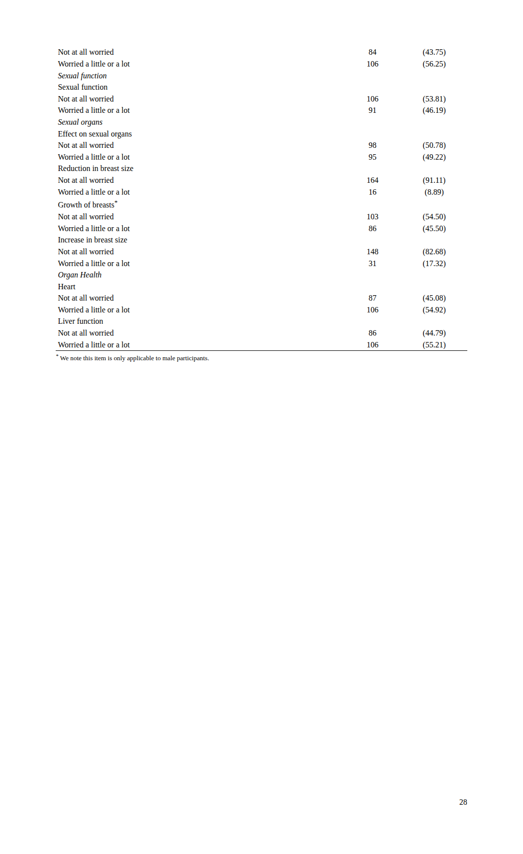| Not at all worried | 84 | (43.75) |
| Worried a little or a lot | 106 | (56.25) |
| Sexual function | | |
| Sexual function | | |
| Not at all worried | 106 | (53.81) |
| Worried a little or a lot | 91 | (46.19) |
| Sexual organs | | |
| Effect on sexual organs | | |
| Not at all worried | 98 | (50.78) |
| Worried a little or a lot | 95 | (49.22) |
| Reduction in breast size | | |
| Not at all worried | 164 | (91.11) |
| Worried a little or a lot | 16 | (8.89) |
| Growth of breasts * | | |
| Not at all worried | 103 | (54.50) |
| Worried a little or a lot | 86 | (45.50) |
| Increase in breast size | | |
| Not at all worried | 148 | (82.68) |
| Worried a little or a lot | 31 | (17.32) |
| Organ Health | | |
| Heart | | |
| Not at all worried | 87 | (45.08) |
| Worried a little or a lot | 106 | (54.92) |
| Liver function | | |
| Not at all worried | 86 | (44.79) |
| Worried a little or a lot | 106 | (55.21) |
* We note this item is only applicable to male participants.
28